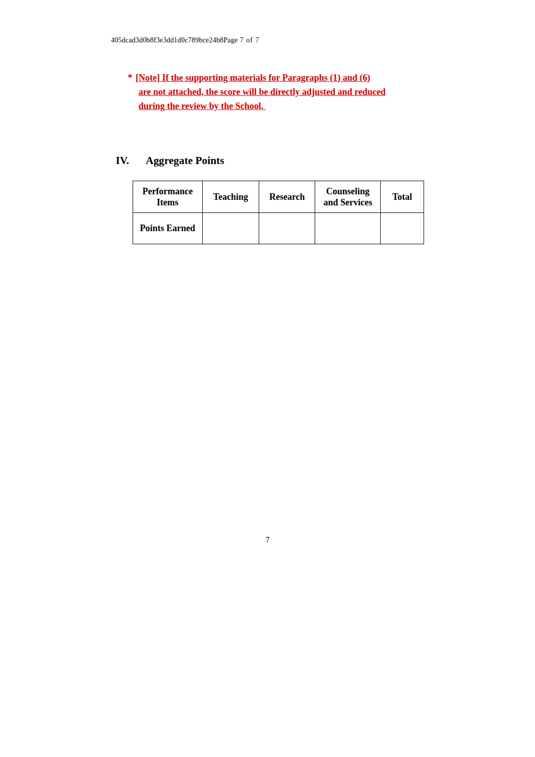405dcad3d0b8f3e3dd1d0c789bce24b8Page 7 of 7
* [Note] If the supporting materials for Paragraphs (1) and (6) are not attached, the score will be directly adjusted and reduced during the review by the School.
IV. Aggregate Points
| Performance Items | Teaching | Research | Counseling and Services | Total |
| --- | --- | --- | --- | --- |
| Points Earned | | | | |
7